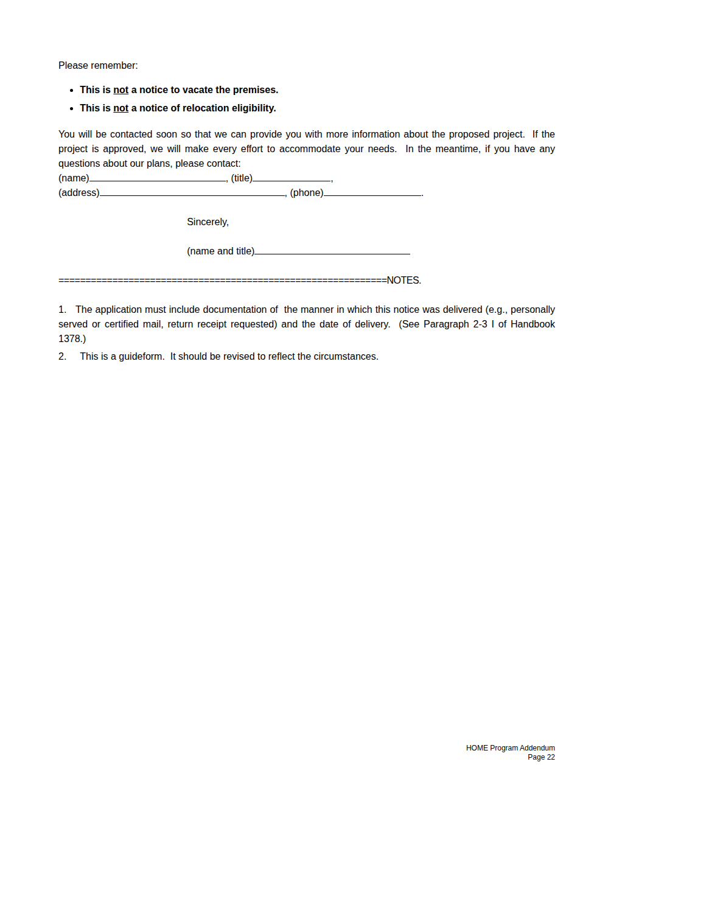Please remember:
This is not a notice to vacate the premises.
This is not a notice of relocation eligibility.
You will be contacted soon so that we can provide you with more information about the proposed project. If the project is approved, we will make every effort to accommodate your needs. In the meantime, if you have any questions about our plans, please contact:
(name) , (title) ,
(address) , (phone) .
Sincerely,
(name and title)
=============================================================NOTES.
1. The application must include documentation of the manner in which this notice was delivered (e.g., personally served or certified mail, return receipt requested) and the date of delivery. (See Paragraph 2-3 I of Handbook 1378.)
2. This is a guideform. It should be revised to reflect the circumstances.
HOME Program Addendum
Page 22